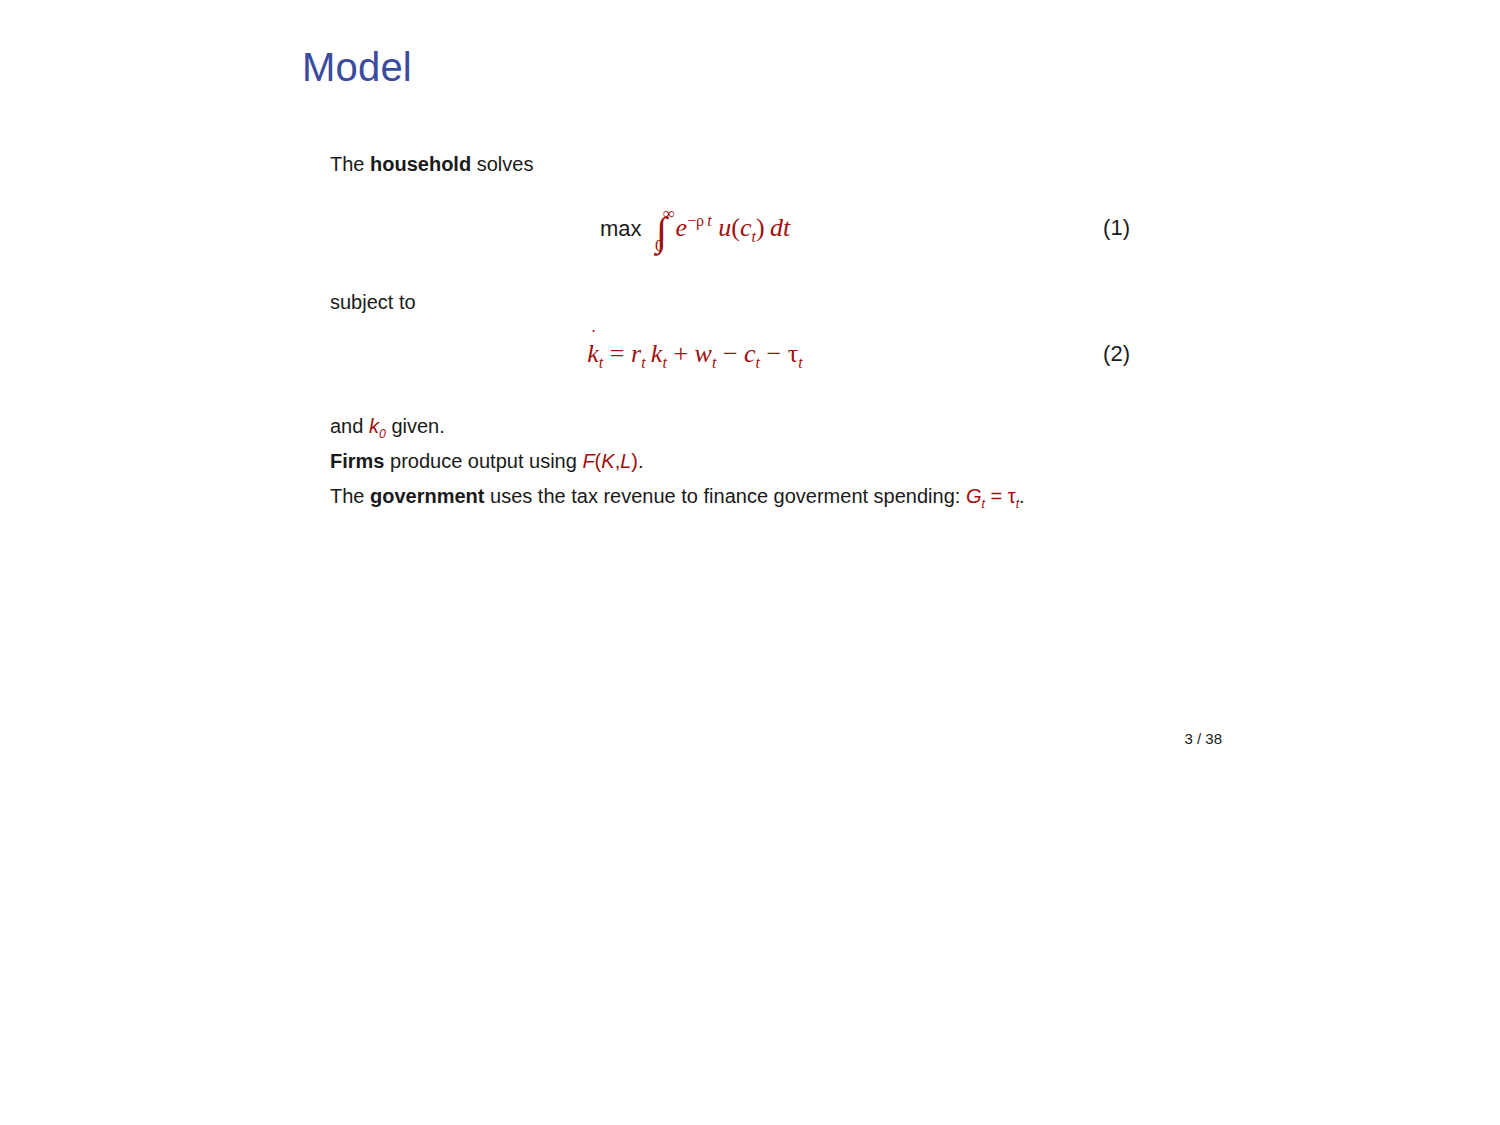Model
The household solves
max ∫∞0 e−ρ t u(ct) dt
(1)
subject to
˙kt = rt kt + wt − ct − τt
(2)
and k0 given.
Firms produce output using F(K, L).
The government uses the tax revenue to finance goverment spending: Gt = τt.
3 / 38